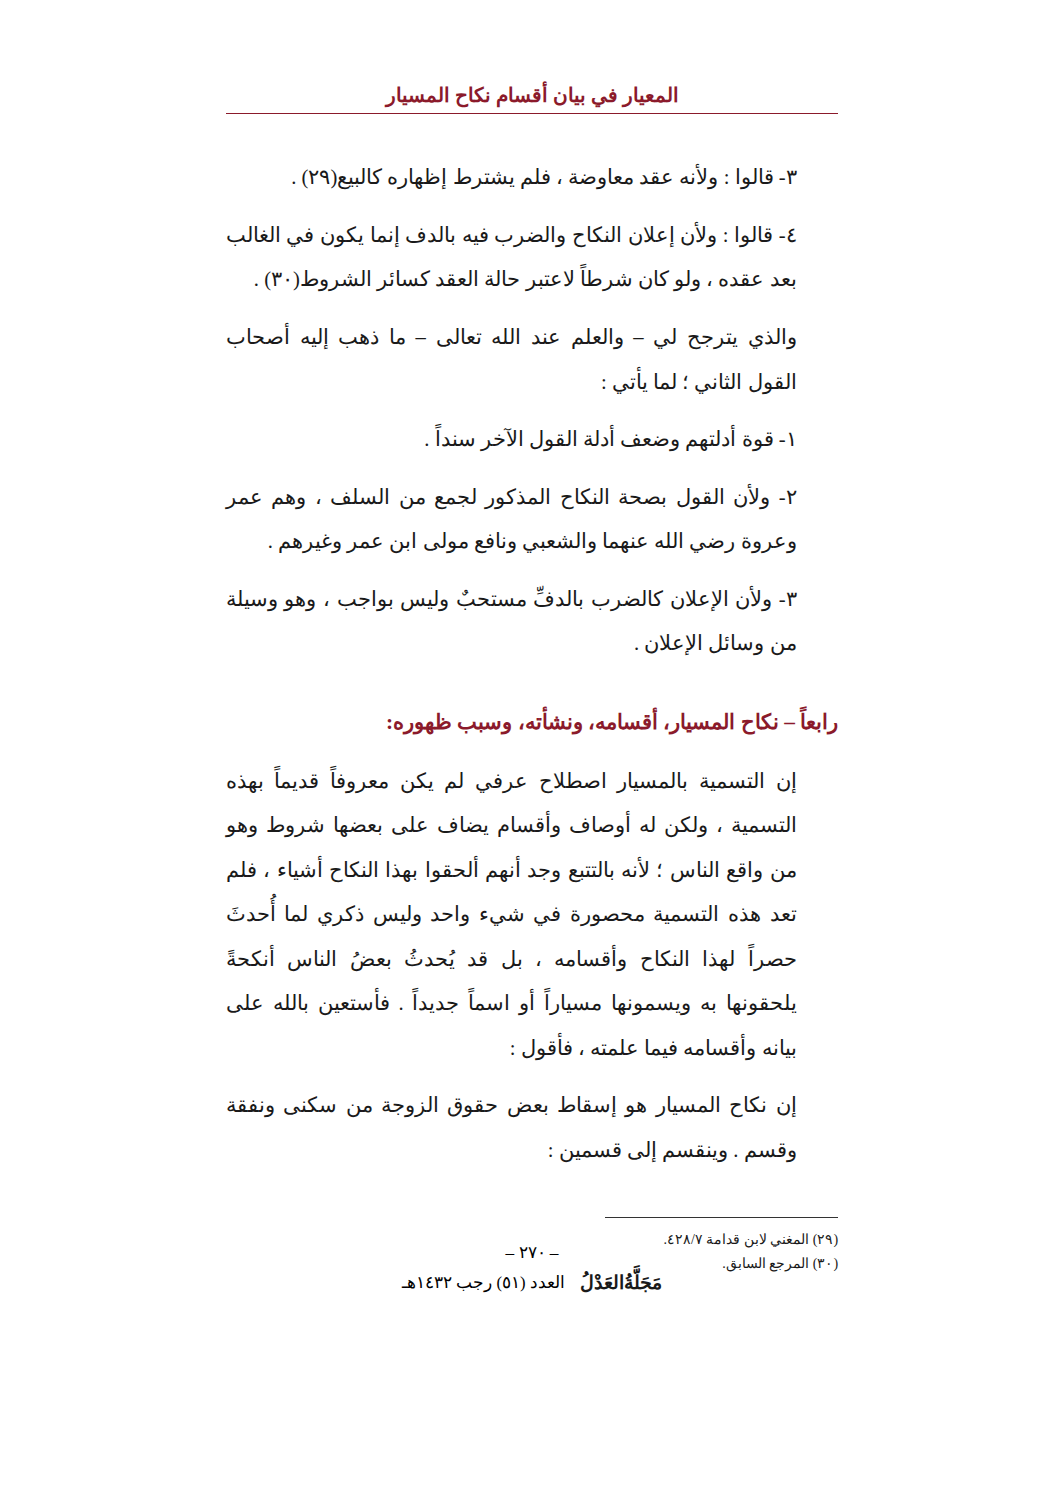المعيار في بيان أقسام نكاح المسيار
٣- قالوا : ولأنه عقد معاوضة ، فلم يشترط إظهاره كالبيع(٢٩) .
٤- قالوا : ولأن إعلان النكاح والضرب فيه بالدف إنما يكون في الغالب بعد عقده ، ولو كان شرطاً لاعتبر حالة العقد كسائر الشروط(٣٠) .
والذي يترجح لي – والعلم عند الله تعالى – ما ذهب إليه أصحاب القول الثاني ؛ لما يأتي :
١- قوة أدلتهم وضعف أدلة القول الآخر سنداً .
٢- ولأن القول بصحة النكاح المذكور لجمع من السلف ، وهم عمر وعروة رضي الله عنهما والشعبي ونافع مولى ابن عمر وغيرهم .
٣- ولأن الإعلان كالضرب بالدفِّ مستحبٌ وليس بواجب ، وهو وسيلة من وسائل الإعلان .
رابعاً – نكاح المسيار، أقسامه، ونشأته، وسبب ظهوره:
إن التسمية بالمسيار اصطلاح عرفي لم يكن معروفاً قديماً بهذه التسمية ، ولكن له أوصاف وأقسام يضاف على بعضها شروط وهو من واقع الناس ؛ لأنه بالتتبع وجد أنهم ألحقوا بهذا النكاح أشياء ، فلم تعد هذه التسمية محصورة في شيء واحد وليس ذكري لما أُحدثَ حصراً لهذا النكاح وأقسامه ، بل قد يُحدثُ بعضُ الناس أنكحةً يلحقونها به ويسمونها مسياراً أو اسماً جديداً . فأستعين بالله على بيانه وأقسامه فيما علمته ، فأقول :
إن نكاح المسيار هو إسقاط بعض حقوق الزوجة من سكنى ونفقة وقسم . وينقسم إلى قسمين :
(٢٩) المغني لابن قدامة ٤٢٨/٧.
(٣٠) المرجع السابق.
– ٢٧٠ –
مَجَلَّةُالعَدْلُ العدد (٥١) رجب ١٤٣٢هـ